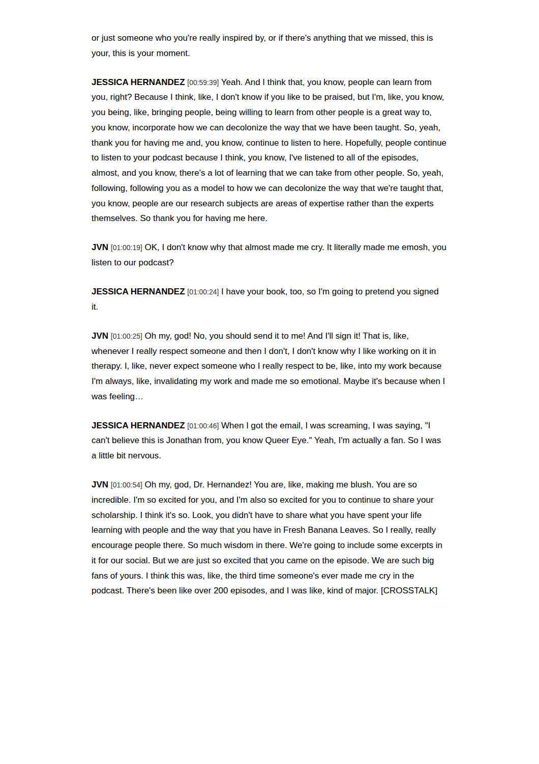or just someone who you're really inspired by, or if there's anything that we missed, this is your, this is your moment.
JESSICA HERNANDEZ [00:59:39] Yeah. And I think that, you know, people can learn from you, right? Because I think, like, I don't know if you like to be praised, but I'm, like, you know, you being, like, bringing people, being willing to learn from other people is a great way to, you know, incorporate how we can decolonize the way that we have been taught. So, yeah, thank you for having me and, you know, continue to listen to here. Hopefully, people continue to listen to your podcast because I think, you know, I've listened to all of the episodes, almost, and you know, there's a lot of learning that we can take from other people. So, yeah, following, following you as a model to how we can decolonize the way that we're taught that, you know, people are our research subjects are areas of expertise rather than the experts themselves. So thank you for having me here.
JVN [01:00:19] OK, I don't know why that almost made me cry. It literally made me emosh, you listen to our podcast?
JESSICA HERNANDEZ [01:00:24] I have your book, too, so I'm going to pretend you signed it.
JVN [01:00:25] Oh my, god! No, you should send it to me! And I'll sign it! That is, like, whenever I really respect someone and then I don't, I don't know why I like working on it in therapy. I, like, never expect someone who I really respect to be, like, into my work because I'm always, like, invalidating my work and made me so emotional. Maybe it's because when I was feeling…
JESSICA HERNANDEZ [01:00:46] When I got the email, I was screaming, I was saying, "I can't believe this is Jonathan from, you know Queer Eye." Yeah, I'm actually a fan. So I was a little bit nervous.
JVN [01:00:54] Oh my, god, Dr. Hernandez! You are, like, making me blush. You are so incredible. I'm so excited for you, and I'm also so excited for you to continue to share your scholarship. I think it's so. Look, you didn't have to share what you have spent your life learning with people and the way that you have in Fresh Banana Leaves. So I really, really encourage people there. So much wisdom in there. We're going to include some excerpts in it for our social. But we are just so excited that you came on the episode. We are such big fans of yours. I think this was, like, the third time someone's ever made me cry in the podcast. There's been like over 200 episodes, and I was like, kind of major. [CROSSTALK]